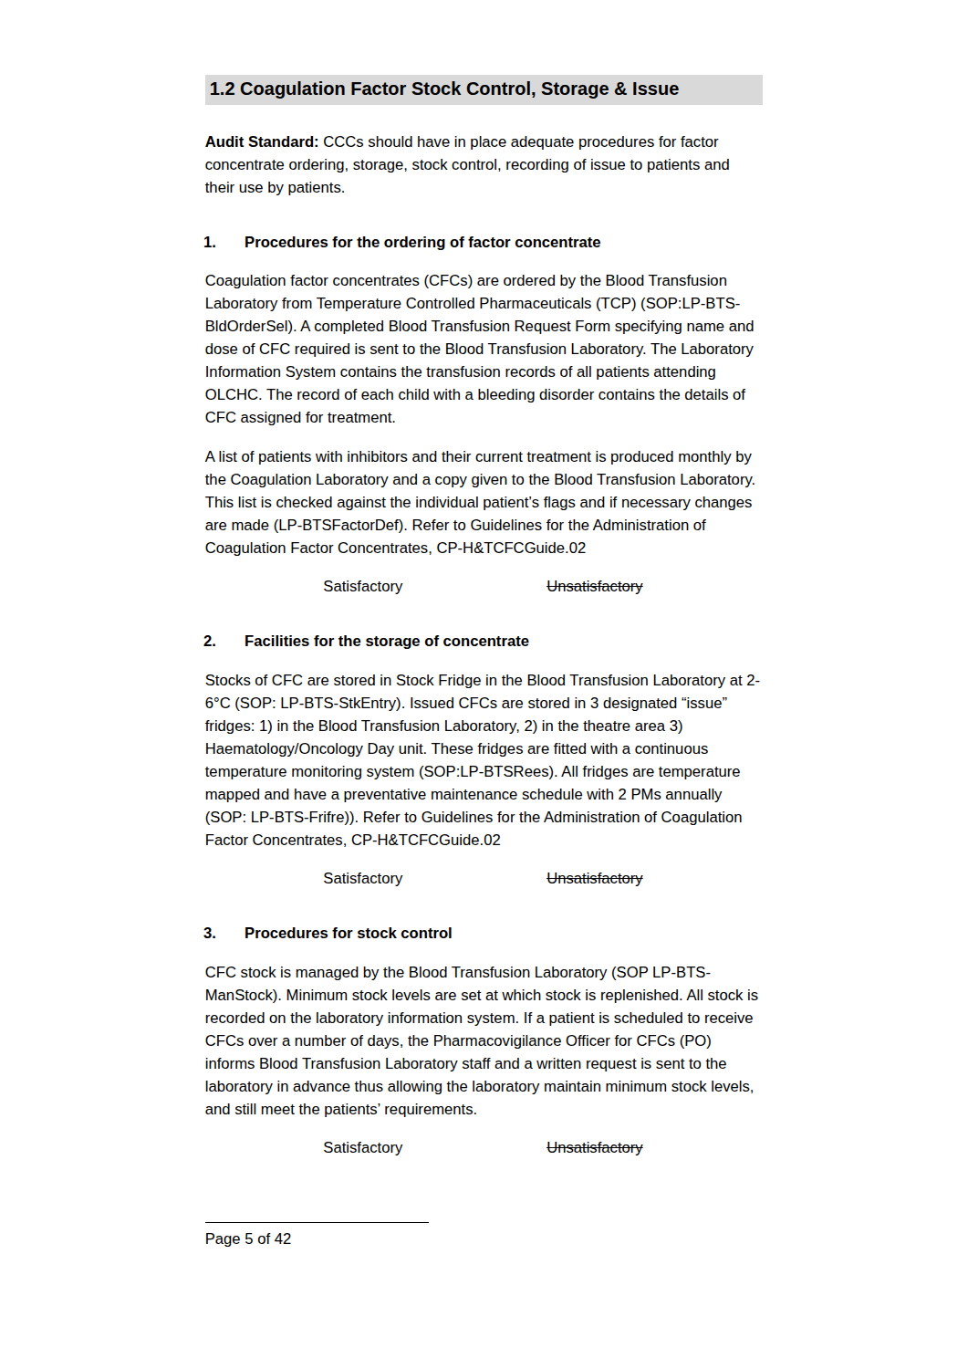1.2 Coagulation Factor Stock Control, Storage & Issue
Audit Standard: CCCs should have in place adequate procedures for factor concentrate ordering, storage, stock control, recording of issue to patients and their use by patients.
Procedures for the ordering of factor concentrate
Coagulation factor concentrates (CFCs) are ordered by the Blood Transfusion Laboratory from Temperature Controlled Pharmaceuticals (TCP) (SOP:LP-BTS-BldOrderSel). A completed Blood Transfusion Request Form specifying name and dose of CFC required is sent to the Blood Transfusion Laboratory. The Laboratory Information System contains the transfusion records of all patients attending OLCHC. The record of each child with a bleeding disorder contains the details of CFC assigned for treatment.
A list of patients with inhibitors and their current treatment is produced monthly by the Coagulation Laboratory and a copy given to the Blood Transfusion Laboratory. This list is checked against the individual patient’s flags and if necessary changes are made (LP-BTSFactorDef). Refer to Guidelines for the Administration of Coagulation Factor Concentrates, CP-H&TCFCGuide.02
Satisfactory Unsatisfactory
Facilities for the storage of concentrate
Stocks of CFC are stored in Stock Fridge in the Blood Transfusion Laboratory at 2-6°C (SOP: LP-BTS-StkEntry). Issued CFCs are stored in 3 designated “issue” fridges: 1) in the Blood Transfusion Laboratory, 2) in the theatre area 3) Haematology/Oncology Day unit. These fridges are fitted with a continuous temperature monitoring system (SOP:LP-BTSRees). All fridges are temperature mapped and have a preventative maintenance schedule with 2 PMs annually (SOP: LP-BTS-Frifre)). Refer to Guidelines for the Administration of Coagulation Factor Concentrates, CP-H&TCFCGuide.02
Satisfactory Unsatisfactory
Procedures for stock control
CFC stock is managed by the Blood Transfusion Laboratory (SOP LP-BTS-ManStock). Minimum stock levels are set at which stock is replenished. All stock is recorded on the laboratory information system. If a patient is scheduled to receive CFCs over a number of days, the Pharmacovigilance Officer for CFCs (PO) informs Blood Transfusion Laboratory staff and a written request is sent to the laboratory in advance thus allowing the laboratory maintain minimum stock levels, and still meet the patients’ requirements.
Satisfactory Unsatisfactory
Page 5 of 42